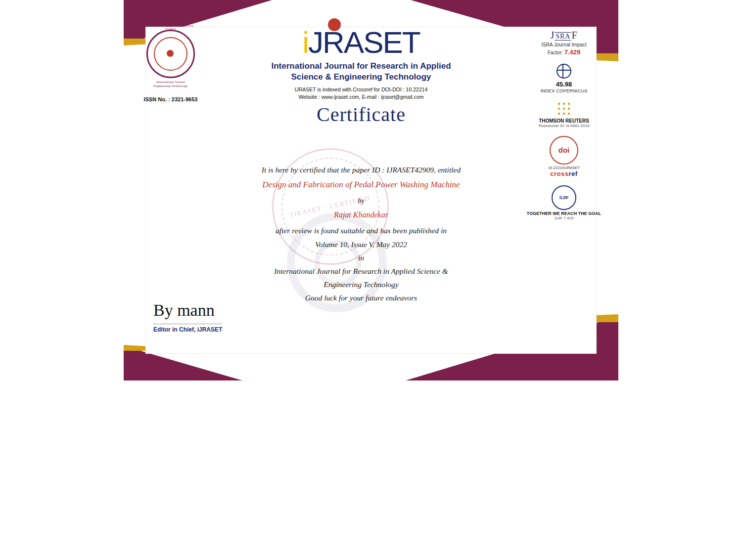Journal for Research in Applied Science
International Journal
Engineering Technology
ISSN No. : 2321-9653
i JRASET
International Journal for Research in Applied
Science & Engineering Technology
IJRASET is indexed with Crossref for DOI-DOI : 10.22214
Website : www.ijraset.com, E-mail : ijraset@gmail.com
Certificate
JSRAF
ISRA Journal Impact
Factor: 7.429
45.98
INDEX COPERNICUS
THOMSON REUTERS
Researcher ID: N-9681-2016
doi
10.22214/IJRASET
crossref
SJIF
TOGETHER WE REACH THE GOAL
SJIF 7.429
IJRASET · CERTIFIED
It is here by certified that the paper ID : IJRASET42909, entitled
Design and Fabrication of Pedal Power Washing Machine
by
Rajat Khandekar
after review is found suitable and has been published in
Volume 10, Issue V, May 2022
in
International Journal for Research in Applied Science &
Engineering Technology
Good luck for your future endeavors
By mann
Editor in Chief, iJRASET